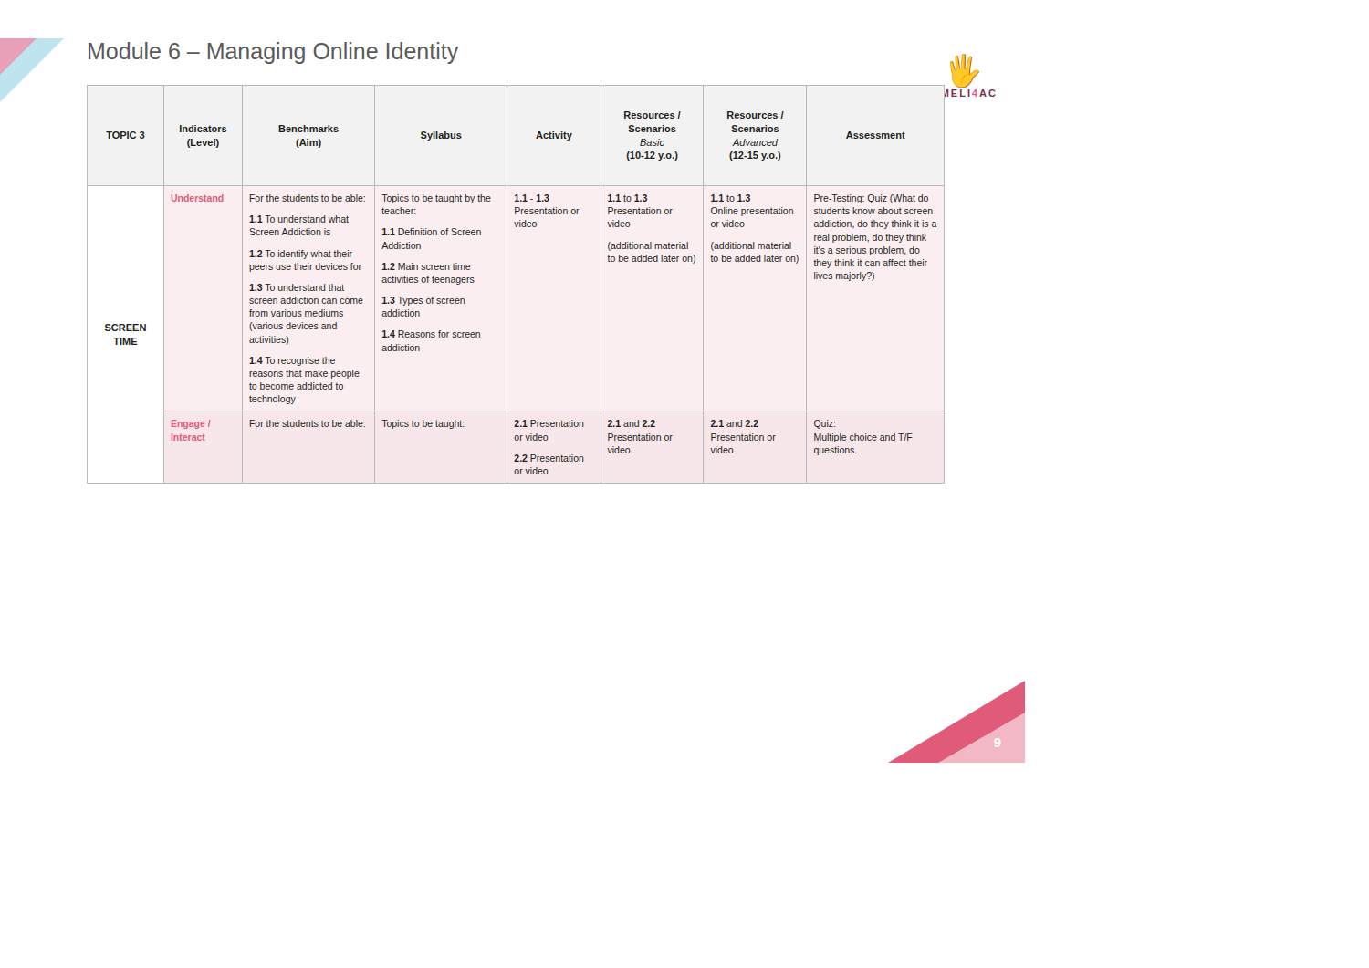9
🖐
DIMELI4 AC
Module 6 – Managing Online Identity
| TOPIC 3 | Indicators (Level) | Benchmarks (Aim) | Syllabus | Activity | Resources / Scenarios Basic (10-12 y.o.) | Resources / Scenarios Advanced (12-15 y.o.) | Assessment |
| --- | --- | --- | --- | --- | --- | --- | --- |
| SCREEN TIME | Understand | For the students to be able: 1.1 To understand what Screen Addiction is 1.2 To identify what their peers use their devices for 1.3 To understand that screen addiction can come from various mediums (various devices and activities) 1.4 To recognise the reasons that make people to become addicted to technology | Topics to be taught by the teacher: 1.1 Definition of Screen Addiction 1.2 Main screen time activities of teenagers 1.3 Types of screen addiction 1.4 Reasons for screen addiction | 1.1 - 1.3 Presentation or video | 1.1 to 1.3 Presentation or video (additional material to be added later on) | 1.1 to 1.3 Online presentation or video (additional material to be added later on) | Pre-Testing: Quiz (What do students know about screen addiction, do they think it is a real problem, do they think it's a serious problem, do they think it can affect their lives majorly?) |
| Engage / Interact | For the students to be able: | Topics to be taught: | 2.1 Presentation or video 2.2 Presentation or video | 2.1 and 2.2 Presentation or video | 2.1 and 2.2 Presentation or video | Quiz: Multiple choice and T/F questions. |